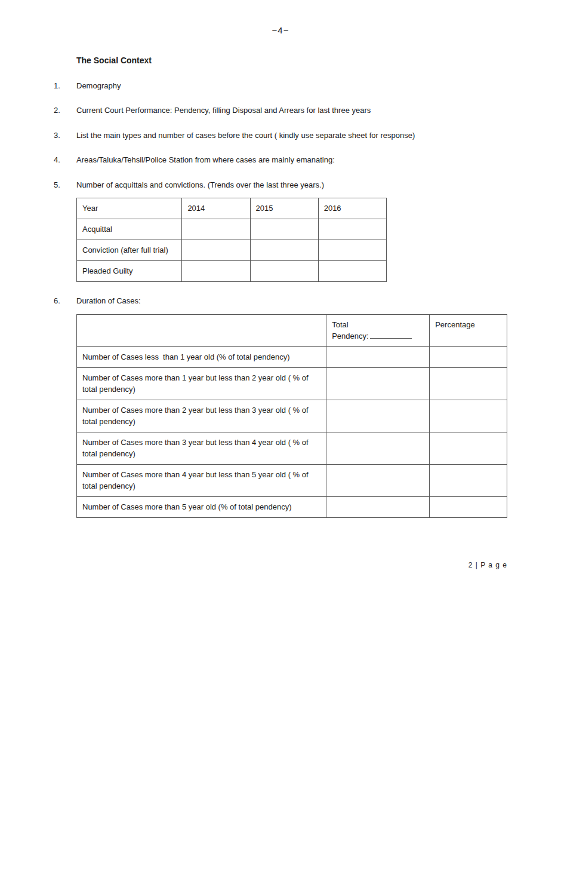−4−
The Social Context
Demography
Current Court Performance: Pendency, filling Disposal and Arrears for last three years
List the main types and number of cases before the court ( kindly use separate sheet for response)
Areas/Taluka/Tehsil/Police Station from where cases are mainly emanating:
Number of acquittals and convictions. (Trends over the last three years.)
| Year | 2014 | 2015 | 2016 |
| --- | --- | --- | --- |
| Acquittal | | | |
| Conviction (after full trial) | | | |
| Pleaded Guilty | | | |
Duration of Cases:
| | Total Pendency: | Percentage |
| Number of Cases less than 1 year old (% of total pendency) | | |
| Number of Cases more than 1 year but less than 2 year old ( % of total pendency) | | |
| Number of Cases more than 2 year but less than 3 year old ( % of total pendency) | | |
| Number of Cases more than 3 year but less than 4 year old ( % of total pendency) | | |
| Number of Cases more than 4 year but less than 5 year old ( % of total pendency) | | |
| Number of Cases more than 5 year old (% of total pendency) | | |
2 | P a g e